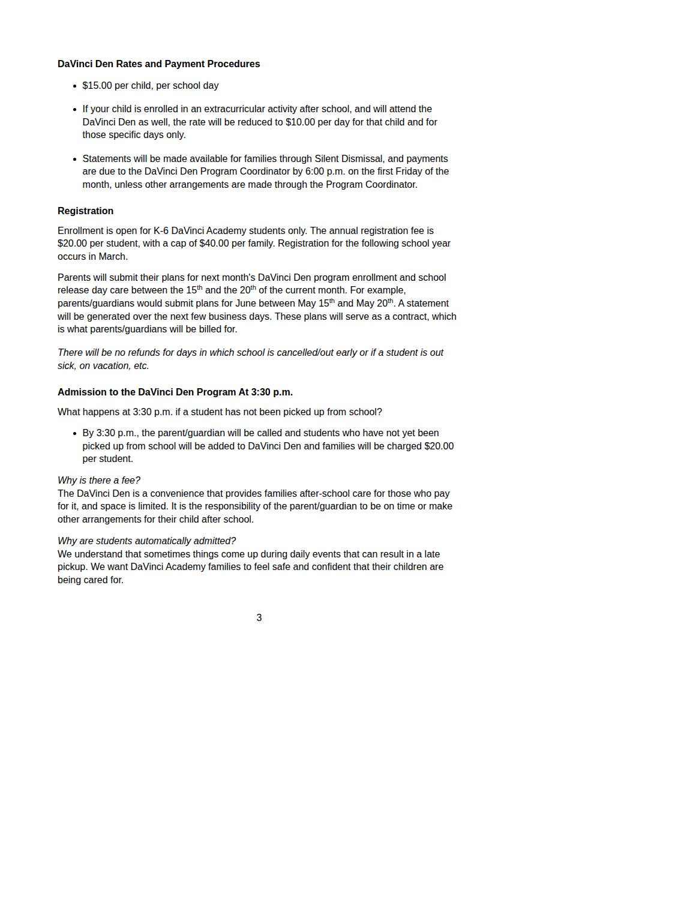DaVinci Den Rates and Payment Procedures
$15.00 per child, per school day
If your child is enrolled in an extracurricular activity after school, and will attend the DaVinci Den as well, the rate will be reduced to $10.00 per day for that child and for those specific days only.
Statements will be made available for families through Silent Dismissal, and payments are due to the DaVinci Den Program Coordinator by 6:00 p.m. on the first Friday of the month, unless other arrangements are made through the Program Coordinator.
Registration
Enrollment is open for K-6 DaVinci Academy students only. The annual registration fee is $20.00 per student, with a cap of $40.00 per family. Registration for the following school year occurs in March.
Parents will submit their plans for next month's DaVinci Den program enrollment and school release day care between the 15th and the 20th of the current month. For example, parents/guardians would submit plans for June between May 15th and May 20th. A statement will be generated over the next few business days. These plans will serve as a contract, which is what parents/guardians will be billed for.
There will be no refunds for days in which school is cancelled/out early or if a student is out sick, on vacation, etc.
Admission to the DaVinci Den Program At 3:30 p.m.
What happens at 3:30 p.m. if a student has not been picked up from school?
By 3:30 p.m., the parent/guardian will be called and students who have not yet been picked up from school will be added to DaVinci Den and families will be charged $20.00 per student.
Why is there a fee?
The DaVinci Den is a convenience that provides families after-school care for those who pay for it, and space is limited. It is the responsibility of the parent/guardian to be on time or make other arrangements for their child after school.
Why are students automatically admitted?
We understand that sometimes things come up during daily events that can result in a late pickup. We want DaVinci Academy families to feel safe and confident that their children are being cared for.
3